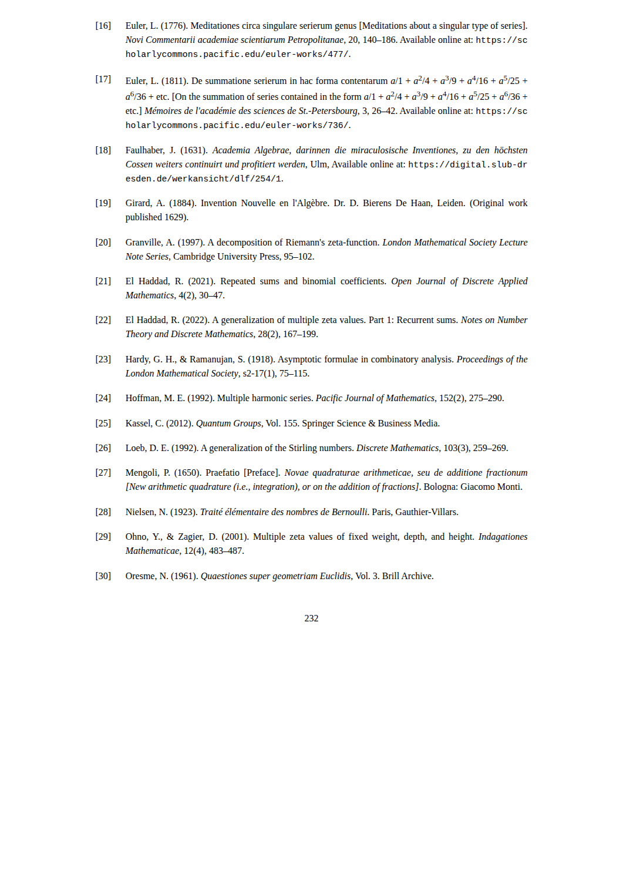Euler, L. (1776). Meditationes circa singulare serierum genus [Meditations about a singular type of series]. Novi Commentarii academiae scientiarum Petropolitanae, 20, 140–186. Available online at: https://scholarlycommons.pacific.edu/euler-works/477/.
Euler, L. (1811). De summatione serierum in hac forma contentarum a/1 + a2/4 + a3/9 + a4/16 + a5/25 + a6/36 + etc. [On the summation of series contained in the form a/1 + a2/4 + a3/9 + a4/16 + a5/25 + a6/36 + etc.] Mémoires de l'académie des sciences de St.-Petersbourg, 3, 26–42. Available online at: https://scholarlycommons.pacific.edu/euler-works/736/.
Faulhaber, J. (1631). Academia Algebrae, darinnen die miraculosische Inventiones, zu den höchsten Cossen weiters continuirt und profitiert werden, Ulm, Available online at: https://digital.slub-dresden.de/werkansicht/dlf/254/1.
Girard, A. (1884). Invention Nouvelle en l'Algèbre. Dr. D. Bierens De Haan, Leiden. (Original work published 1629).
Granville, A. (1997). A decomposition of Riemann's zeta-function. London Mathematical Society Lecture Note Series, Cambridge University Press, 95–102.
El Haddad, R. (2021). Repeated sums and binomial coefficients. Open Journal of Discrete Applied Mathematics, 4(2), 30–47.
El Haddad, R. (2022). A generalization of multiple zeta values. Part 1: Recurrent sums. Notes on Number Theory and Discrete Mathematics, 28(2), 167–199.
Hardy, G. H., & Ramanujan, S. (1918). Asymptotic formulae in combinatory analysis. Proceedings of the London Mathematical Society, s2-17(1), 75–115.
Hoffman, M. E. (1992). Multiple harmonic series. Pacific Journal of Mathematics, 152(2), 275–290.
Kassel, C. (2012). Quantum Groups, Vol. 155. Springer Science & Business Media.
Loeb, D. E. (1992). A generalization of the Stirling numbers. Discrete Mathematics, 103(3), 259–269.
Mengoli, P. (1650). Praefatio [Preface]. Novae quadraturae arithmeticae, seu de additione fractionum [New arithmetic quadrature (i.e., integration), or on the addition of fractions]. Bologna: Giacomo Monti.
Nielsen, N. (1923). Traité élémentaire des nombres de Bernoulli. Paris, Gauthier-Villars.
Ohno, Y., & Zagier, D. (2001). Multiple zeta values of fixed weight, depth, and height. Indagationes Mathematicae, 12(4), 483–487.
Oresme, N. (1961). Quaestiones super geometriam Euclidis, Vol. 3. Brill Archive.
232